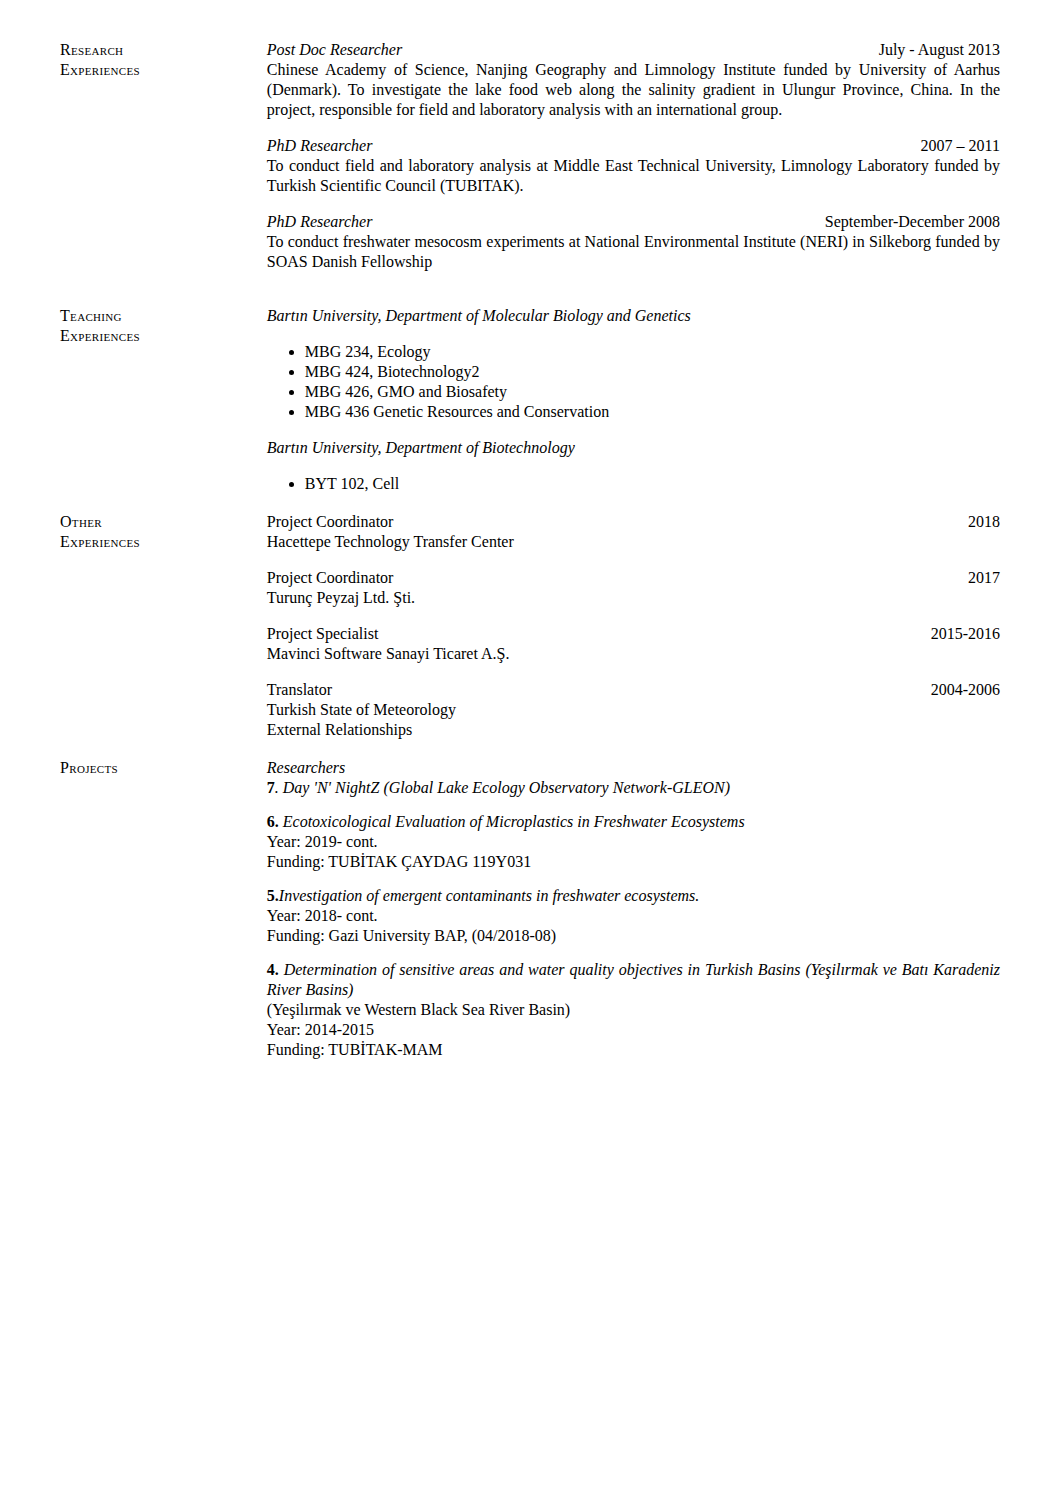| Research Experiences | Post Doc Researcher July - August 2013 Chinese Academy of Science, Nanjing Geography and Limnology Institute funded by University of Aarhus (Denmark). To investigate the lake food web along the salinity gradient in Ulungur Province, China. In the project, responsible for field and laboratory analysis with an international group. PhD Researcher 2007 – 2011 To conduct field and laboratory analysis at Middle East Technical University, Limnology Laboratory funded by Turkish Scientific Council (TUBITAK). PhD Researcher September-December 2008 To conduct freshwater mesocosm experiments at National Environmental Institute (NERI) in Silkeborg funded by SOAS Danish Fellowship |
| Teaching Experiences | Bartın University, Department of Molecular Biology and Genetics MBG 234, Ecology MBG 424, Biotechnology2 MBG 426, GMO and Biosafety MBG 436 Genetic Resources and Conservation Bartın University, Department of Biotechnology BYT 102, Cell |
| Other Experiences | Project Coordinator 2018 Hacettepe Technology Transfer Center Project Coordinator 2017 Turunç Peyzaj Ltd. Şti. Project Specialist 2015-2016 Mavinci Software Sanayi Ticaret A.Ş. Translator 2004-2006 Turkish State of Meteorology External Relationships |
| Projects | Researchers 7 . Day 'N' NightZ (Global Lake Ecology Observatory Network-GLEON) 6. Ecotoxicological Evaluation of Microplastics in Freshwater Ecosystems Year: 2019- cont. Funding: TUBİTAK ÇAYDAG 119Y031 5. Investigation of emergent contaminants in freshwater ecosystems. Year: 2018- cont. Funding: Gazi University BAP, (04/2018-08) 4. Determination of sensitive areas and water quality objectives in Turkish Basins (Yeşilırmak ve Batı Karadeniz River Basins) (Yeşilırmak ve Western Black Sea River Basin) Year: 2014-2015 Funding: TUBİTAK-MAM |